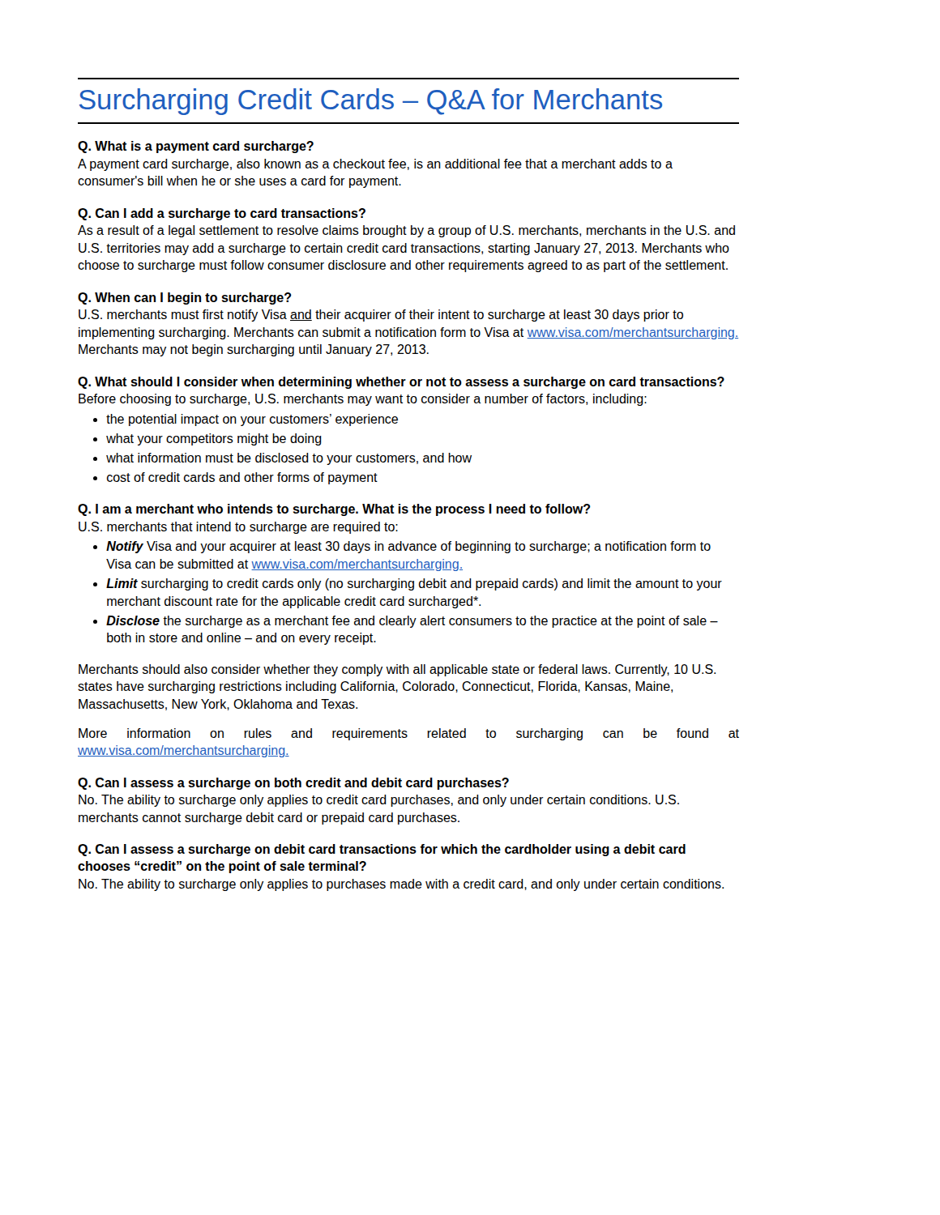Surcharging Credit Cards – Q&A for Merchants
Q. What is a payment card surcharge?
A payment card surcharge, also known as a checkout fee, is an additional fee that a merchant adds to a consumer's bill when he or she uses a card for payment.
Q. Can I add a surcharge to card transactions?
As a result of a legal settlement to resolve claims brought by a group of U.S. merchants, merchants in the U.S. and U.S. territories may add a surcharge to certain credit card transactions, starting January 27, 2013. Merchants who choose to surcharge must follow consumer disclosure and other requirements agreed to as part of the settlement.
Q. When can I begin to surcharge?
U.S. merchants must first notify Visa and their acquirer of their intent to surcharge at least 30 days prior to implementing surcharging. Merchants can submit a notification form to Visa at www.visa.com/merchantsurcharging. Merchants may not begin surcharging until January 27, 2013.
Q. What should I consider when determining whether or not to assess a surcharge on card transactions?
Before choosing to surcharge, U.S. merchants may want to consider a number of factors, including:
the potential impact on your customers’ experience
what your competitors might be doing
what information must be disclosed to your customers, and how
cost of credit cards and other forms of payment
Q. I am a merchant who intends to surcharge. What is the process I need to follow?
U.S. merchants that intend to surcharge are required to:
Notify Visa and your acquirer at least 30 days in advance of beginning to surcharge; a notification form to Visa can be submitted at www.visa.com/merchantsurcharging.
Limit surcharging to credit cards only (no surcharging debit and prepaid cards) and limit the amount to your merchant discount rate for the applicable credit card surcharged*.
Disclose the surcharge as a merchant fee and clearly alert consumers to the practice at the point of sale – both in store and online – and on every receipt.
Merchants should also consider whether they comply with all applicable state or federal laws. Currently, 10 U.S. states have surcharging restrictions including California, Colorado, Connecticut, Florida, Kansas, Maine, Massachusetts, New York, Oklahoma and Texas.
More information on rules and requirements related to surcharging can be found at www.visa.com/merchantsurcharging.
Q. Can I assess a surcharge on both credit and debit card purchases?
No. The ability to surcharge only applies to credit card purchases, and only under certain conditions. U.S. merchants cannot surcharge debit card or prepaid card purchases.
Q. Can I assess a surcharge on debit card transactions for which the cardholder using a debit card chooses “credit” on the point of sale terminal?
No. The ability to surcharge only applies to purchases made with a credit card, and only under certain conditions.